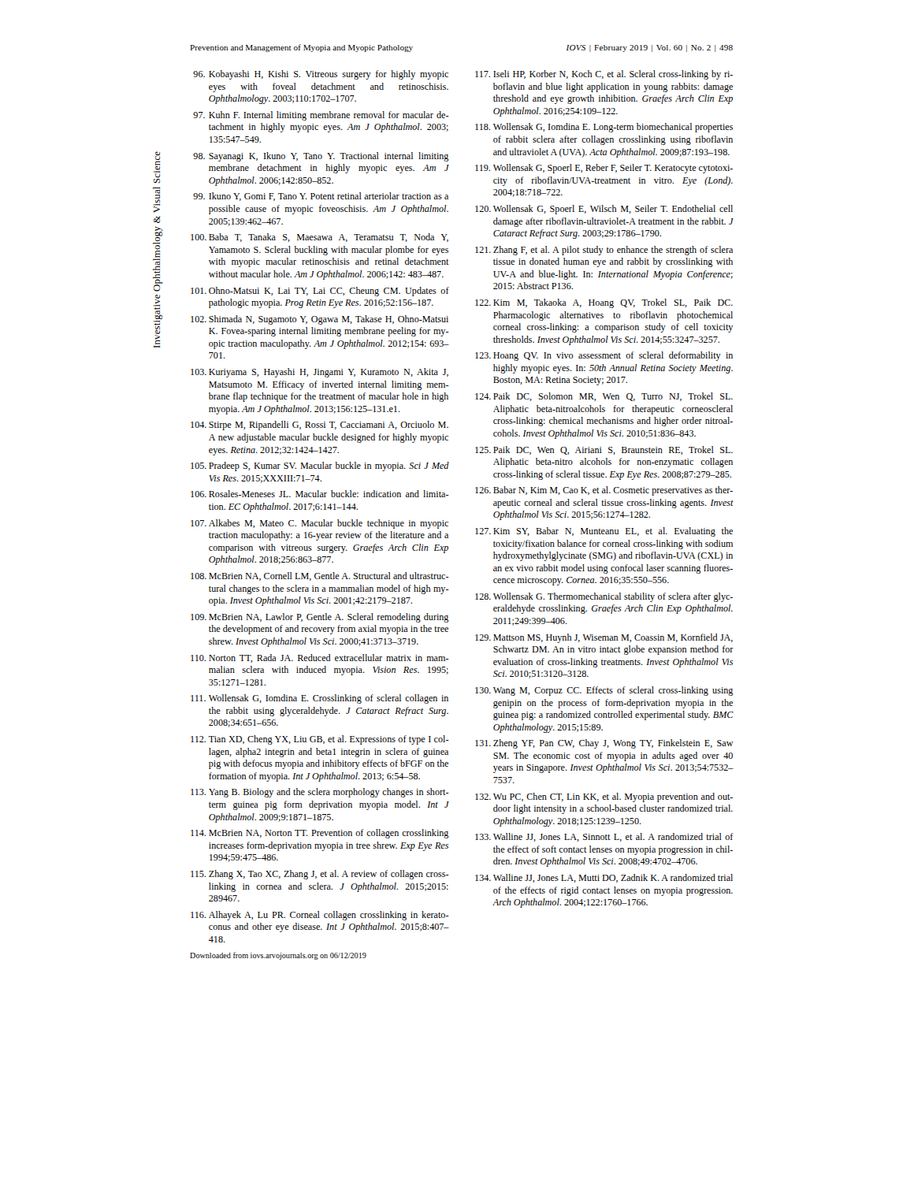Prevention and Management of Myopia and Myopic Pathology
IOVS|February 2019|Vol. 60|No. 2|498
Investigative Ophthalmology & Visual Science
96. Kobayashi H, Kishi S. Vitreous surgery for highly myopic eyes with foveal detachment and retinoschisis. Ophthalmology. 2003;110:1702–1707.
97. Kuhn F. Internal limiting membrane removal for macular detachment in highly myopic eyes. Am J Ophthalmol. 2003; 135:547–549.
98. Sayanagi K, Ikuno Y, Tano Y. Tractional internal limiting membrane detachment in highly myopic eyes. Am J Ophthalmol. 2006;142:850–852.
99. Ikuno Y, Gomi F, Tano Y. Potent retinal arteriolar traction as a possible cause of myopic foveoschisis. Am J Ophthalmol. 2005;139:462–467.
100. Baba T, Tanaka S, Maesawa A, Teramatsu T, Noda Y, Yamamoto S. Scleral buckling with macular plombe for eyes with myopic macular retinoschisis and retinal detachment without macular hole. Am J Ophthalmol. 2006;142: 483–487.
101. Ohno-Matsui K, Lai TY, Lai CC, Cheung CM. Updates of pathologic myopia. Prog Retin Eye Res. 2016;52:156–187.
102. Shimada N, Sugamoto Y, Ogawa M, Takase H, Ohno-Matsui K. Fovea-sparing internal limiting membrane peeling for myopic traction maculopathy. Am J Ophthalmol. 2012;154: 693–701.
103. Kuriyama S, Hayashi H, Jingami Y, Kuramoto N, Akita J, Matsumoto M. Efficacy of inverted internal limiting membrane flap technique for the treatment of macular hole in high myopia. Am J Ophthalmol. 2013;156:125–131.e1.
104. Stirpe M, Ripandelli G, Rossi T, Cacciamani A, Orciuolo M. A new adjustable macular buckle designed for highly myopic eyes. Retina. 2012;32:1424–1427.
105. Pradeep S, Kumar SV. Macular buckle in myopia. Sci J Med Vis Res. 2015;XXXIII:71–74.
106. Rosales-Meneses JL. Macular buckle: indication and limitation. EC Ophthalmol. 2017;6:141–144.
107. Alkabes M, Mateo C. Macular buckle technique in myopic traction maculopathy: a 16-year review of the literature and a comparison with vitreous surgery. Graefes Arch Clin Exp Ophthalmol. 2018;256:863–877.
108. McBrien NA, Cornell LM, Gentle A. Structural and ultrastructural changes to the sclera in a mammalian model of high myopia. Invest Ophthalmol Vis Sci. 2001;42:2179–2187.
109. McBrien NA, Lawlor P, Gentle A. Scleral remodeling during the development of and recovery from axial myopia in the tree shrew. Invest Ophthalmol Vis Sci. 2000;41:3713–3719.
110. Norton TT, Rada JA. Reduced extracellular matrix in mammalian sclera with induced myopia. Vision Res. 1995; 35:1271–1281.
111. Wollensak G, Iomdina E. Crosslinking of scleral collagen in the rabbit using glyceraldehyde. J Cataract Refract Surg. 2008;34:651–656.
112. Tian XD, Cheng YX, Liu GB, et al. Expressions of type I collagen, alpha2 integrin and beta1 integrin in sclera of guinea pig with defocus myopia and inhibitory effects of bFGF on the formation of myopia. Int J Ophthalmol. 2013; 6:54–58.
113. Yang B. Biology and the sclera morphology changes in short-term guinea pig form deprivation myopia model. Int J Ophthalmol. 2009;9:1871–1875.
114. McBrien NA, Norton TT. Prevention of collagen crosslinking increases form-deprivation myopia in tree shrew. Exp Eye Res 1994;59:475–486.
115. Zhang X, Tao XC, Zhang J, et al. A review of collagen cross-linking in cornea and sclera. J Ophthalmol. 2015;2015: 289467.
116. Alhayek A, Lu PR. Corneal collagen crosslinking in keratoconus and other eye disease. Int J Ophthalmol. 2015;8:407–418.
117. Iseli HP, Korber N, Koch C, et al. Scleral cross-linking by riboflavin and blue light application in young rabbits: damage threshold and eye growth inhibition. Graefes Arch Clin Exp Ophthalmol. 2016;254:109–122.
118. Wollensak G, Iomdina E. Long-term biomechanical properties of rabbit sclera after collagen crosslinking using riboflavin and ultraviolet A (UVA). Acta Ophthalmol. 2009;87:193–198.
119. Wollensak G, Spoerl E, Reber F, Seiler T. Keratocyte cytotoxicity of riboflavin/UVA-treatment in vitro. Eye (Lond). 2004;18:718–722.
120. Wollensak G, Spoerl E, Wilsch M, Seiler T. Endothelial cell damage after riboflavin-ultraviolet-A treatment in the rabbit. J Cataract Refract Surg. 2003;29:1786–1790.
121. Zhang F, et al. A pilot study to enhance the strength of sclera tissue in donated human eye and rabbit by crosslinking with UV-A and blue-light. In: International Myopia Conference; 2015: Abstract P136.
122. Kim M, Takaoka A, Hoang QV, Trokel SL, Paik DC. Pharmacologic alternatives to riboflavin photochemical corneal cross-linking: a comparison study of cell toxicity thresholds. Invest Ophthalmol Vis Sci. 2014;55:3247–3257.
123. Hoang QV. In vivo assessment of scleral deformability in highly myopic eyes. In: 50th Annual Retina Society Meeting. Boston, MA: Retina Society; 2017.
124. Paik DC, Solomon MR, Wen Q, Turro NJ, Trokel SL. Aliphatic beta-nitroalcohols for therapeutic corneoscleral cross-linking: chemical mechanisms and higher order nitroalcohols. Invest Ophthalmol Vis Sci. 2010;51:836–843.
125. Paik DC, Wen Q, Airiani S, Braunstein RE, Trokel SL. Aliphatic beta-nitro alcohols for non-enzymatic collagen cross-linking of scleral tissue. Exp Eye Res. 2008;87:279–285.
126. Babar N, Kim M, Cao K, et al. Cosmetic preservatives as therapeutic corneal and scleral tissue cross-linking agents. Invest Ophthalmol Vis Sci. 2015;56:1274–1282.
127. Kim SY, Babar N, Munteanu EL, et al. Evaluating the toxicity/fixation balance for corneal cross-linking with sodium hydroxymethylglycinate (SMG) and riboflavin-UVA (CXL) in an ex vivo rabbit model using confocal laser scanning fluorescence microscopy. Cornea. 2016;35:550–556.
128. Wollensak G. Thermomechanical stability of sclera after glyceraldehyde crosslinking. Graefes Arch Clin Exp Ophthalmol. 2011;249:399–406.
129. Mattson MS, Huynh J, Wiseman M, Coassin M, Kornfield JA, Schwartz DM. An in vitro intact globe expansion method for evaluation of cross-linking treatments. Invest Ophthalmol Vis Sci. 2010;51:3120–3128.
130. Wang M, Corpuz CC. Effects of scleral cross-linking using genipin on the process of form-deprivation myopia in the guinea pig: a randomized controlled experimental study. BMC Ophthalmology. 2015;15:89.
131. Zheng YF, Pan CW, Chay J, Wong TY, Finkelstein E, Saw SM. The economic cost of myopia in adults aged over 40 years in Singapore. Invest Ophthalmol Vis Sci. 2013;54:7532–7537.
132. Wu PC, Chen CT, Lin KK, et al. Myopia prevention and outdoor light intensity in a school-based cluster randomized trial. Ophthalmology. 2018;125:1239–1250.
133. Walline JJ, Jones LA, Sinnott L, et al. A randomized trial of the effect of soft contact lenses on myopia progression in children. Invest Ophthalmol Vis Sci. 2008;49:4702–4706.
134. Walline JJ, Jones LA, Mutti DO, Zadnik K. A randomized trial of the effects of rigid contact lenses on myopia progression. Arch Ophthalmol. 2004;122:1760–1766.
Downloaded from iovs.arvojournals.org on 06/12/2019